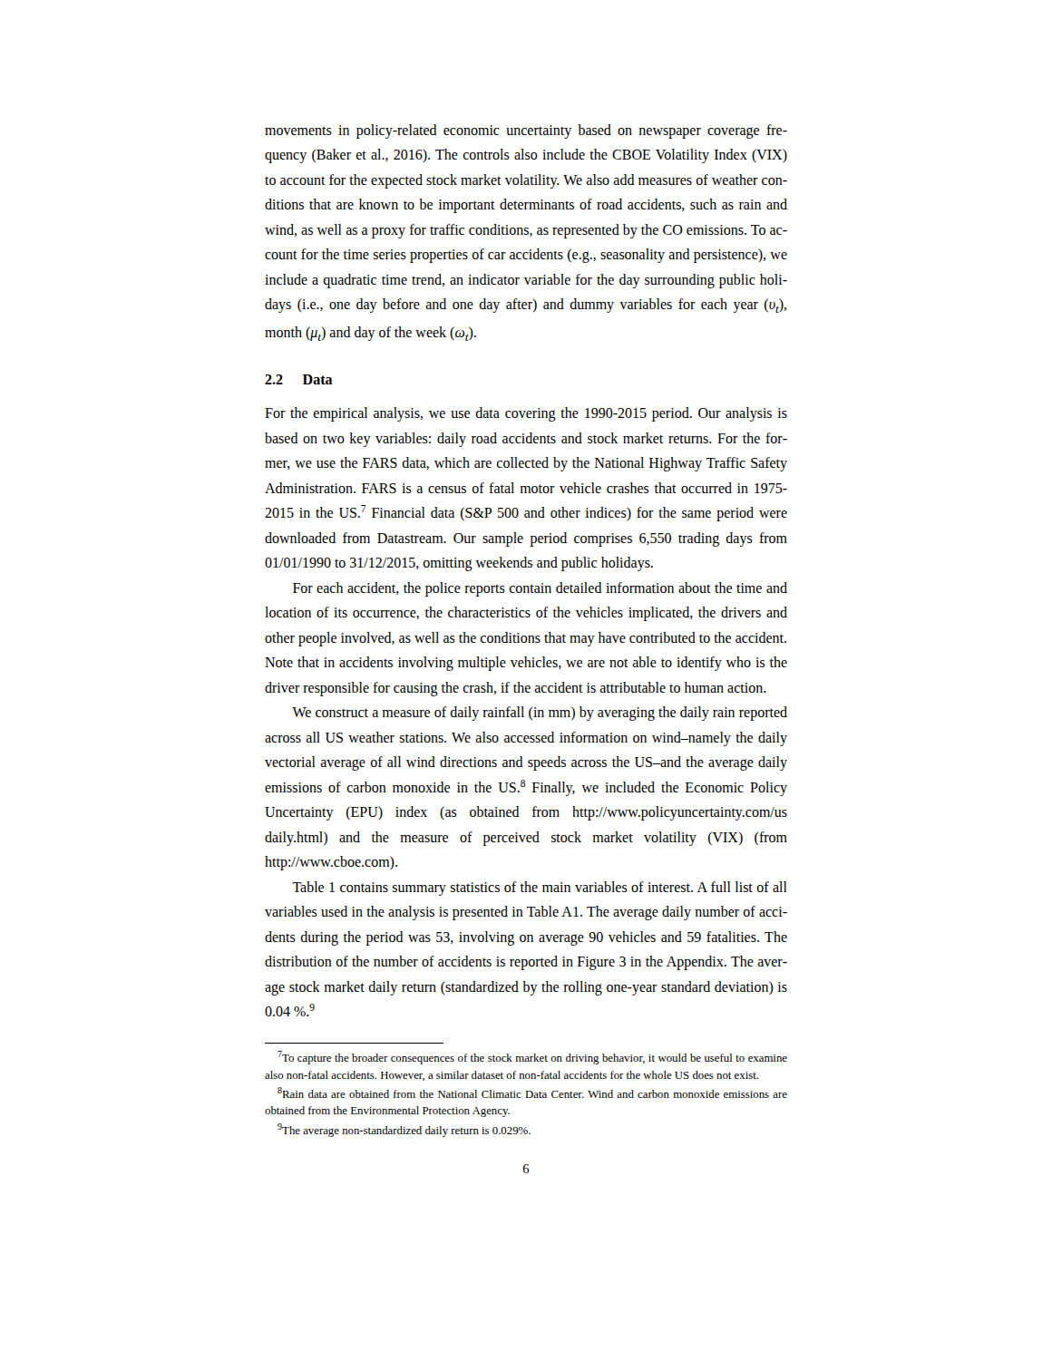movements in policy-related economic uncertainty based on newspaper coverage frequency (Baker et al., 2016). The controls also include the CBOE Volatility Index (VIX) to account for the expected stock market volatility. We also add measures of weather conditions that are known to be important determinants of road accidents, such as rain and wind, as well as a proxy for traffic conditions, as represented by the CO emissions. To account for the time series properties of car accidents (e.g., seasonality and persistence), we include a quadratic time trend, an indicator variable for the day surrounding public holidays (i.e., one day before and one day after) and dummy variables for each year (υt), month (μt) and day of the week (ωt).
2.2 Data
For the empirical analysis, we use data covering the 1990-2015 period. Our analysis is based on two key variables: daily road accidents and stock market returns. For the former, we use the FARS data, which are collected by the National Highway Traffic Safety Administration. FARS is a census of fatal motor vehicle crashes that occurred in 1975-2015 in the US.7 Financial data (S&P 500 and other indices) for the same period were downloaded from Datastream. Our sample period comprises 6,550 trading days from 01/01/1990 to 31/12/2015, omitting weekends and public holidays.
For each accident, the police reports contain detailed information about the time and location of its occurrence, the characteristics of the vehicles implicated, the drivers and other people involved, as well as the conditions that may have contributed to the accident. Note that in accidents involving multiple vehicles, we are not able to identify who is the driver responsible for causing the crash, if the accident is attributable to human action.
We construct a measure of daily rainfall (in mm) by averaging the daily rain reported across all US weather stations. We also accessed information on wind–namely the daily vectorial average of all wind directions and speeds across the US–and the average daily emissions of carbon monoxide in the US.8 Finally, we included the Economic Policy Uncertainty (EPU) index (as obtained from http://www.policyuncertainty.com/us daily.html) and the measure of perceived stock market volatility (VIX) (from http://www.cboe.com).
Table 1 contains summary statistics of the main variables of interest. A full list of all variables used in the analysis is presented in Table A1. The average daily number of accidents during the period was 53, involving on average 90 vehicles and 59 fatalities. The distribution of the number of accidents is reported in Figure 3 in the Appendix. The average stock market daily return (standardized by the rolling one-year standard deviation) is 0.04 %.9
7To capture the broader consequences of the stock market on driving behavior, it would be useful to examine also non-fatal accidents. However, a similar dataset of non-fatal accidents for the whole US does not exist.
8Rain data are obtained from the National Climatic Data Center. Wind and carbon monoxide emissions are obtained from the Environmental Protection Agency.
9The average non-standardized daily return is 0.029%.
6